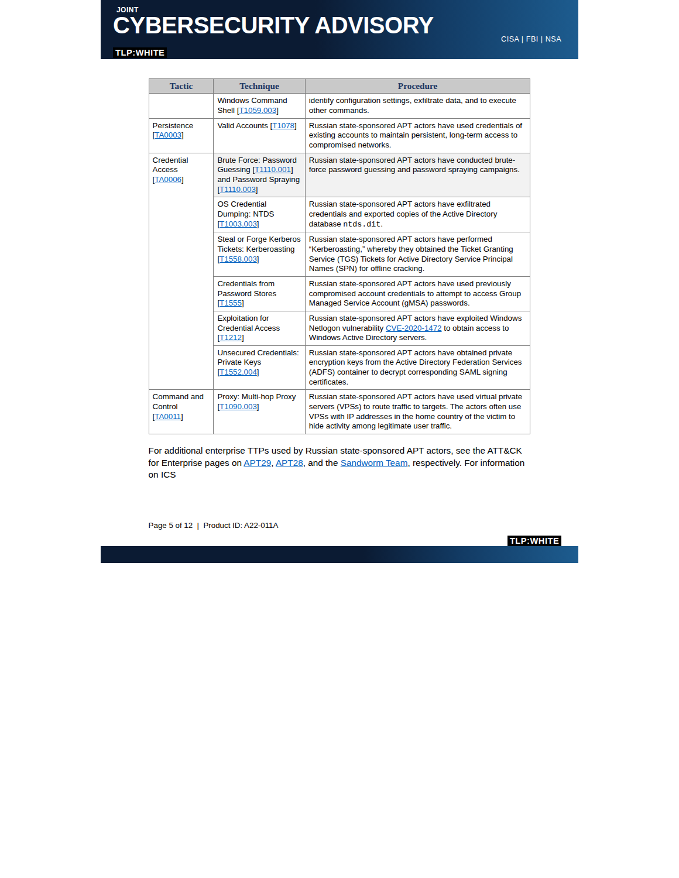JOINT
CYBERSECURITY ADVISORY
CISA | FBI | NSA
TLP:WHITE
| Tactic | Technique | Procedure |
| --- | --- | --- |
| | Windows Command Shell [ T1059.003 ] | identify configuration settings, exfiltrate data, and to execute other commands. |
| Persistence [ TA0003 ] | Valid Accounts [ T1078 ] | Russian state-sponsored APT actors have used credentials of existing accounts to maintain persistent, long-term access to compromised networks. |
| Credential Access [ TA0006 ] | Brute Force: Password Guessing [ T1110.001 ] and Password Spraying [ T1110.003 ] | Russian state-sponsored APT actors have conducted brute-force password guessing and password spraying campaigns. |
| OS Credential Dumping: NTDS [ T1003.003 ] | Russian state-sponsored APT actors have exfiltrated credentials and exported copies of the Active Directory database ntds.dit . |
| Steal or Forge Kerberos Tickets: Kerberoasting [ T1558.003 ] | Russian state-sponsored APT actors have performed “Kerberoasting,” whereby they obtained the Ticket Granting Service (TGS) Tickets for Active Directory Service Principal Names (SPN) for offline cracking. |
| Credentials from Password Stores [ T1555 ] | Russian state-sponsored APT actors have used previously compromised account credentials to attempt to access Group Managed Service Account (gMSA) passwords. |
| Exploitation for Credential Access [ T1212 ] | Russian state-sponsored APT actors have exploited Windows Netlogon vulnerability CVE-2020-1472 to obtain access to Windows Active Directory servers. |
| Unsecured Credentials: Private Keys [ T1552.004 ] | Russian state-sponsored APT actors have obtained private encryption keys from the Active Directory Federation Services (ADFS) container to decrypt corresponding SAML signing certificates. |
| Command and Control [ TA0011 ] | Proxy: Multi-hop Proxy [ T1090.003 ] | Russian state-sponsored APT actors have used virtual private servers (VPSs) to route traffic to targets. The actors often use VPSs with IP addresses in the home country of the victim to hide activity among legitimate user traffic. |
For additional enterprise TTPs used by Russian state-sponsored APT actors, see the ATT&CK for Enterprise pages on APT29, APT28, and the Sandworm Team, respectively. For information on ICS
Page 5 of 12 | Product ID: A22-011A
TLP:WHITE